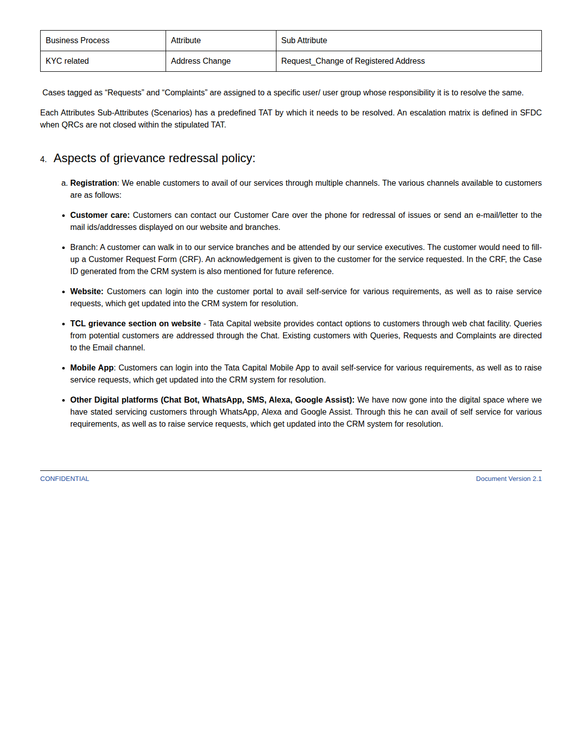| Business Process | Attribute | Sub Attribute |
| KYC related | Address Change | Request_Change of Registered Address |
Cases tagged as “Requests” and “Complaints” are assigned to a specific user/ user group whose responsibility it is to resolve the same.
Each Attributes Sub-Attributes (Scenarios) has a predefined TAT by which it needs to be resolved. An escalation matrix is defined in SFDC when QRCs are not closed within the stipulated TAT.
4. Aspects of grievance redressal policy:
Registration: We enable customers to avail of our services through multiple channels. The various channels available to customers are as follows:
Customer care: Customers can contact our Customer Care over the phone for redressal of issues or send an e-mail/letter to the mail ids/addresses displayed on our website and branches.
Branch: A customer can walk in to our service branches and be attended by our service executives. The customer would need to fill-up a Customer Request Form (CRF). An acknowledgement is given to the customer for the service requested. In the CRF, the Case ID generated from the CRM system is also mentioned for future reference.
Website: Customers can login into the customer portal to avail self-service for various requirements, as well as to raise service requests, which get updated into the CRM system for resolution.
TCL grievance section on website - Tata Capital website provides contact options to customers through web chat facility. Queries from potential customers are addressed through the Chat. Existing customers with Queries, Requests and Complaints are directed to the Email channel.
Mobile App: Customers can login into the Tata Capital Mobile App to avail self-service for various requirements, as well as to raise service requests, which get updated into the CRM system for resolution.
Other Digital platforms (Chat Bot, WhatsApp, SMS, Alexa, Google Assist): We have now gone into the digital space where we have stated servicing customers through WhatsApp, Alexa and Google Assist. Through this he can avail of self service for various requirements, as well as to raise service requests, which get updated into the CRM system for resolution.
CONFIDENTIAL
Document Version 2.1